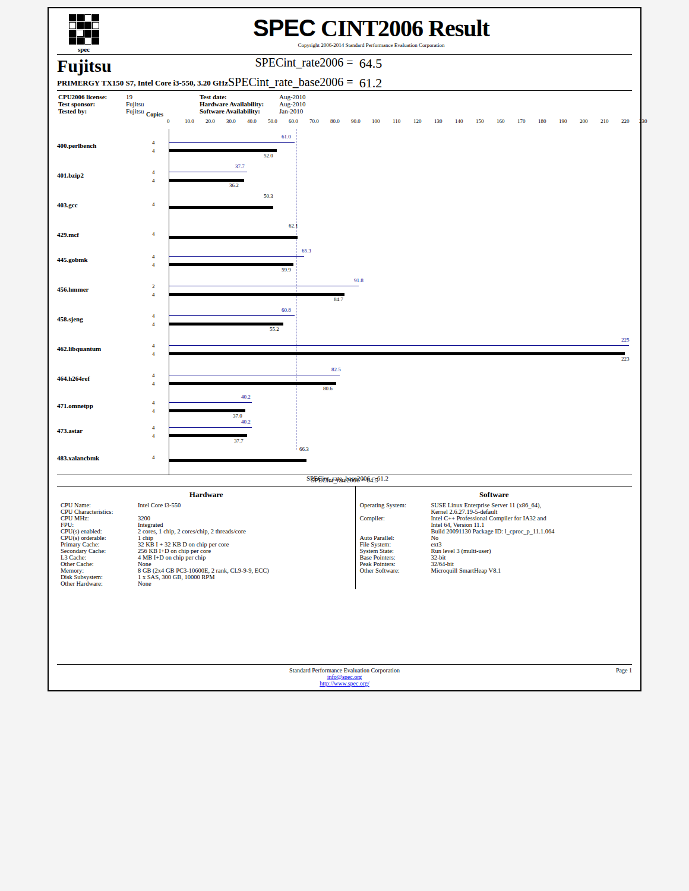spec
SPEC CINT2006 Result
Copyright 2006-2014 Standard Performance Evaluation Corporation
Fujitsu
PRIMERGY TX150 S7, Intel Core i3-550, 3.20 GHz
SPECint_rate2006 = 64.5
SPECint_rate_base2006 = 61.2
| CPU2006 license: | 19 | Test date: | Aug-2010 |
| Test sponsor: | Fujitsu | Hardware Availability: | Aug-2010 |
| Tested by: | Fujitsu | Software Availability: | Jan-2010 |
Copies
0 10.0 20.0 30.0 40.0 50.0 60.0 70.0 80.0 90.0 100 110 120 130 140 150 160 170 180 190 200 210 220 230
400.perlbench
4
4
61.0
52.0
401.bzip2
4
4
37.7
36.2
403.gcc
4
50.3
429.mcf
4
62.1
445.gobmk
4
4
65.3
59.9
456.hmmer
2
4
91.8
84.7
458.sjeng
4
4
60.8
55.2
462.libquantum
4
4
225
223
464.h264ref
4
4
82.5
80.6
471.omnetpp
4
4
40.2
37.0
473.astar
4
4
40.2
37.7
483.xalancbmk
4
66.3
SPECint_rate_base2006 = 61.2
SPECint_rate2006 = 64.5
Hardware
CPU Name:
Intel Core i3-550
CPU Characteristics:
CPU MHz:
3200
FPU:
Integrated
CPU(s) enabled:
2 cores, 1 chip, 2 cores/chip, 2 threads/core
CPU(s) orderable:
1 chip
Primary Cache:
32 KB I + 32 KB D on chip per core
Secondary Cache:
256 KB I+D on chip per core
L3 Cache:
4 MB I+D on chip per chip
Other Cache:
None
Memory:
8 GB (2x4 GB PC3-10600E, 2 rank, CL9-9-9, ECC)
Disk Subsystem:
1 x SAS, 300 GB, 10000 RPM
Other Hardware:
None
Software
Operating System:
SUSE Linux Enterprise Server 11 (x86_64),
Kernel 2.6.27.19-5-default
Compiler:
Intel C++ Professional Compiler for IA32 and
Intel 64, Version 11.1
Build 20091130 Package ID: l_cproc_p_11.1.064
Auto Parallel:
No
File System:
ext3
System State:
Run level 3 (multi-user)
Base Pointers:
32-bit
Peak Pointers:
32/64-bit
Other Software:
Microquill SmartHeap V8.1
Standard Performance Evaluation Corporation
info@spec.org
http://www.spec.org/
Page 1